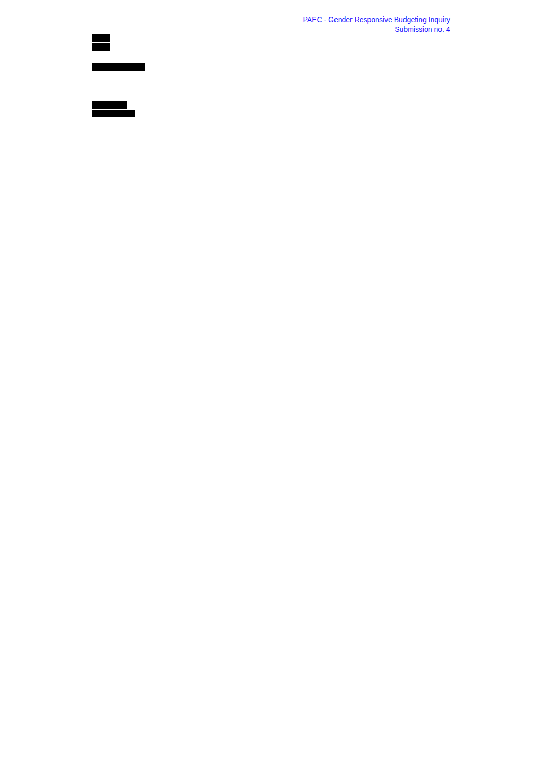PAEC - Gender Responsive Budgeting Inquiry
Submission no. 4